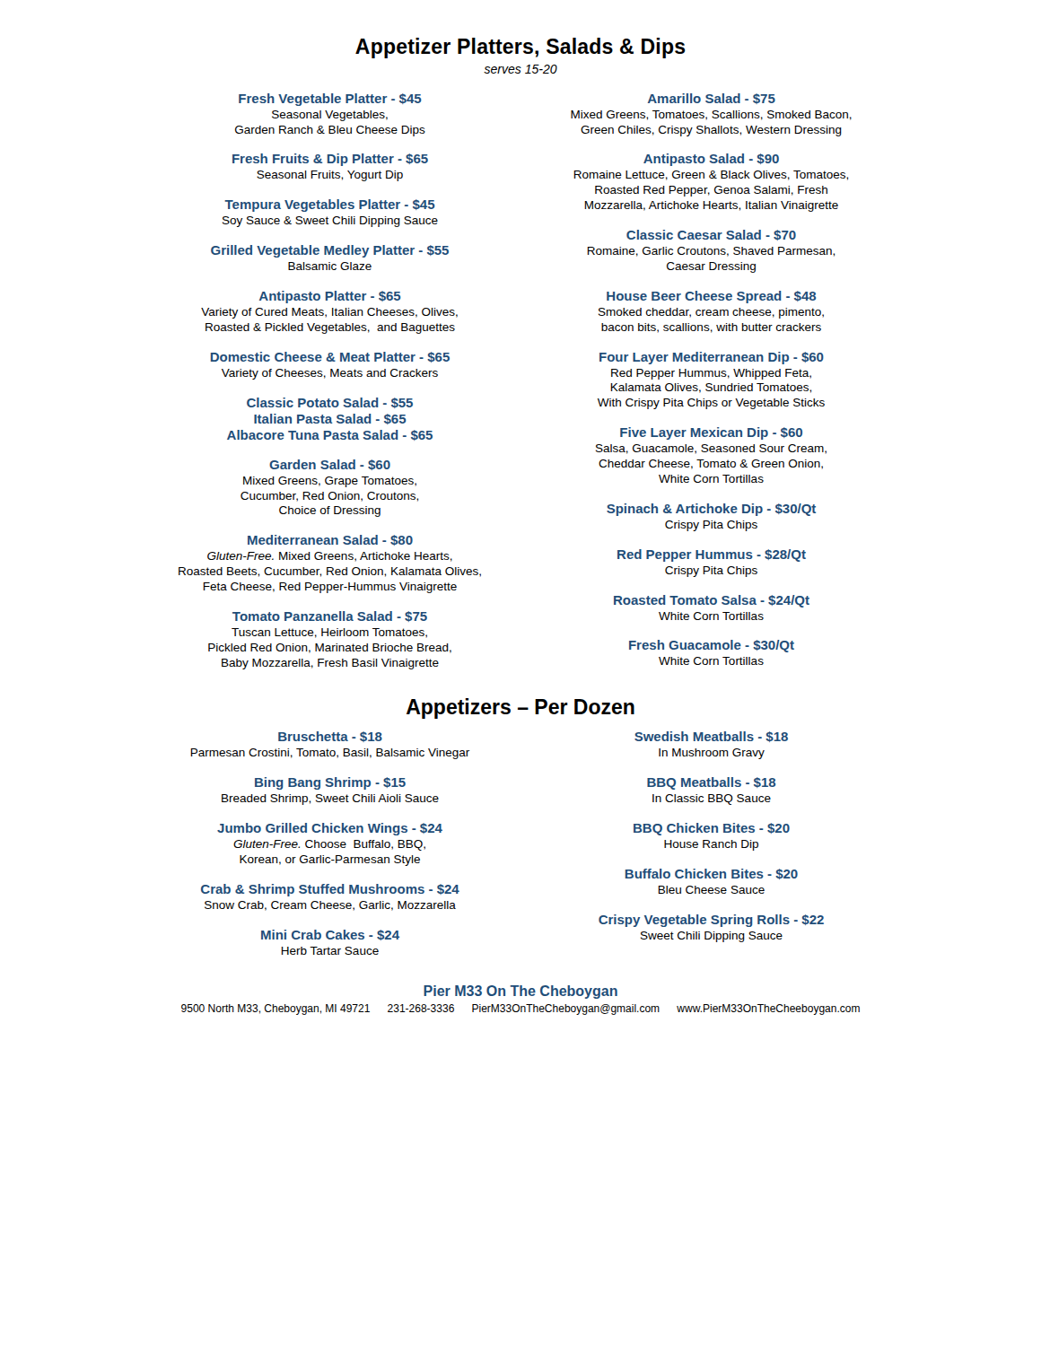Appetizer Platters, Salads & Dips
serves 15-20
Fresh Vegetable Platter - $45
Seasonal Vegetables,
Garden Ranch & Bleu Cheese Dips
Fresh Fruits & Dip Platter - $65
Seasonal Fruits, Yogurt Dip
Tempura Vegetables Platter - $45
Soy Sauce & Sweet Chili Dipping Sauce
Grilled Vegetable Medley Platter - $55
Balsamic Glaze
Antipasto Platter - $65
Variety of Cured Meats, Italian Cheeses, Olives,
Roasted & Pickled Vegetables, and Baguettes
Domestic Cheese & Meat Platter - $65
Variety of Cheeses, Meats and Crackers
Classic Potato Salad - $55
Italian Pasta Salad - $65
Albacore Tuna Pasta Salad - $65
Garden Salad - $60
Mixed Greens, Grape Tomatoes,
Cucumber, Red Onion, Croutons,
Choice of Dressing
Mediterranean Salad - $80
Gluten-Free. Mixed Greens, Artichoke Hearts,
Roasted Beets, Cucumber, Red Onion, Kalamata Olives,
Feta Cheese, Red Pepper-Hummus Vinaigrette
Tomato Panzanella Salad - $75
Tuscan Lettuce, Heirloom Tomatoes,
Pickled Red Onion, Marinated Brioche Bread,
Baby Mozzarella, Fresh Basil Vinaigrette
Amarillo Salad - $75
Mixed Greens, Tomatoes, Scallions, Smoked Bacon,
Green Chiles, Crispy Shallots, Western Dressing
Antipasto Salad - $90
Romaine Lettuce, Green & Black Olives, Tomatoes,
Roasted Red Pepper, Genoa Salami, Fresh
Mozzarella, Artichoke Hearts, Italian Vinaigrette
Classic Caesar Salad - $70
Romaine, Garlic Croutons, Shaved Parmesan,
Caesar Dressing
House Beer Cheese Spread - $48
Smoked cheddar, cream cheese, pimento,
bacon bits, scallions, with butter crackers
Four Layer Mediterranean Dip - $60
Red Pepper Hummus, Whipped Feta,
Kalamata Olives, Sundried Tomatoes,
With Crispy Pita Chips or Vegetable Sticks
Five Layer Mexican Dip - $60
Salsa, Guacamole, Seasoned Sour Cream,
Cheddar Cheese, Tomato & Green Onion,
White Corn Tortillas
Spinach & Artichoke Dip - $30/Qt
Crispy Pita Chips
Red Pepper Hummus - $28/Qt
Crispy Pita Chips
Roasted Tomato Salsa - $24/Qt
White Corn Tortillas
Fresh Guacamole - $30/Qt
White Corn Tortillas
Appetizers – Per Dozen
Bruschetta - $18
Parmesan Crostini, Tomato, Basil, Balsamic Vinegar
Bing Bang Shrimp - $15
Breaded Shrimp, Sweet Chili Aioli Sauce
Jumbo Grilled Chicken Wings - $24
Gluten-Free. Choose Buffalo, BBQ,
Korean, or Garlic-Parmesan Style
Crab & Shrimp Stuffed Mushrooms - $24
Snow Crab, Cream Cheese, Garlic, Mozzarella
Mini Crab Cakes - $24
Herb Tartar Sauce
Swedish Meatballs - $18
In Mushroom Gravy
BBQ Meatballs - $18
In Classic BBQ Sauce
BBQ Chicken Bites - $20
House Ranch Dip
Buffalo Chicken Bites - $20
Bleu Cheese Sauce
Crispy Vegetable Spring Rolls - $22
Sweet Chili Dipping Sauce
Pier M33 On The Cheboygan
9500 North M33, Cheboygan, MI 49721 231-268-3336 PierM33OnTheCheboygan@gmail.com www.PierM33OnTheCheeboygan.com